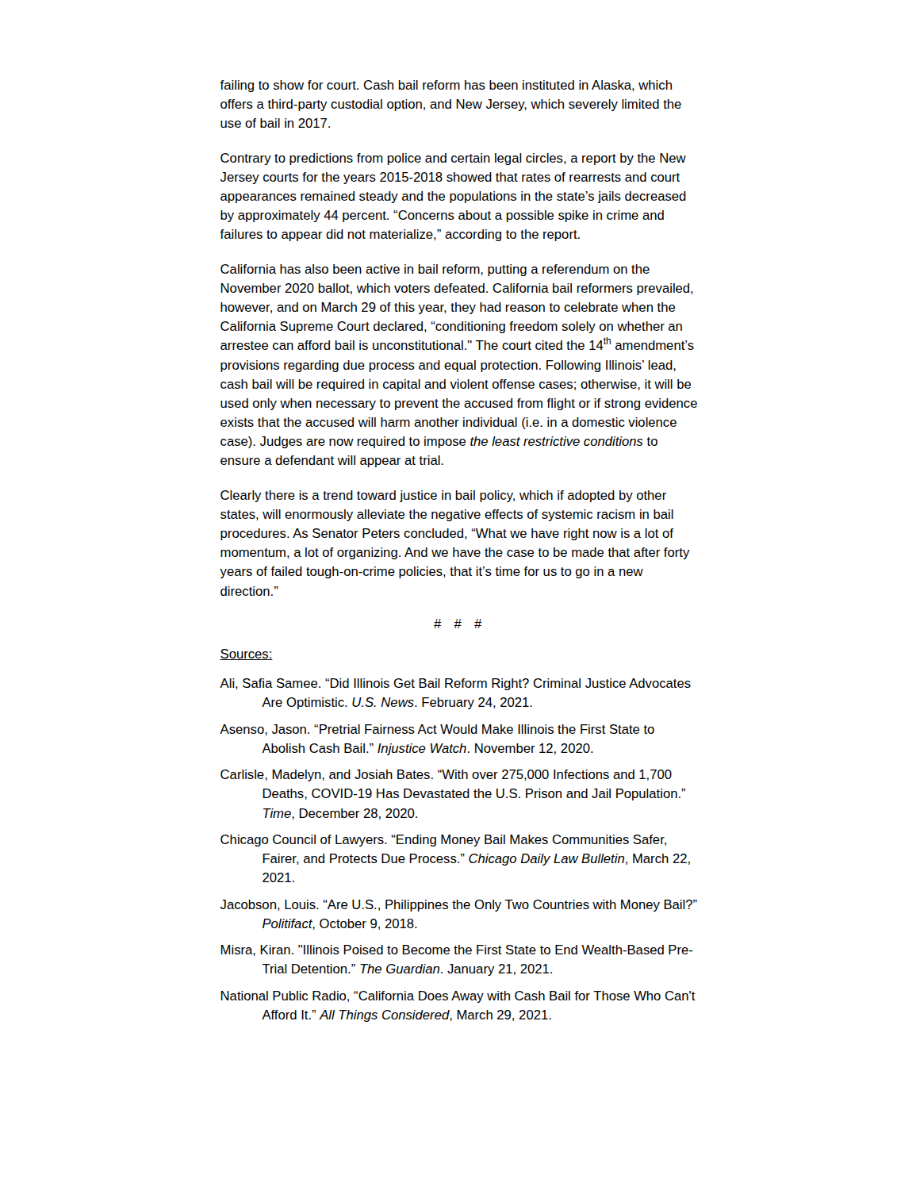failing to show for court. Cash bail reform has been instituted in Alaska, which offers a third-party custodial option, and New Jersey, which severely limited the use of bail in 2017.
Contrary to predictions from police and certain legal circles, a report by the New Jersey courts for the years 2015-2018 showed that rates of rearrests and court appearances remained steady and the populations in the state’s jails decreased by approximately 44 percent. “Concerns about a possible spike in crime and failures to appear did not materialize,” according to the report.
California has also been active in bail reform, putting a referendum on the November 2020 ballot, which voters defeated. California bail reformers prevailed, however, and on March 29 of this year, they had reason to celebrate when the California Supreme Court declared, “conditioning freedom solely on whether an arrestee can afford bail is unconstitutional." The court cited the 14th amendment’s provisions regarding due process and equal protection. Following Illinois’ lead, cash bail will be required in capital and violent offense cases; otherwise, it will be used only when necessary to prevent the accused from flight or if strong evidence exists that the accused will harm another individual (i.e. in a domestic violence case). Judges are now required to impose the least restrictive conditions to ensure a defendant will appear at trial.
Clearly there is a trend toward justice in bail policy, which if adopted by other states, will enormously alleviate the negative effects of systemic racism in bail procedures. As Senator Peters concluded, “What we have right now is a lot of momentum, a lot of organizing. And we have the case to be made that after forty years of failed tough-on-crime policies, that it’s time for us to go in a new direction.”
# # #
Sources:
Ali, Safia Samee. “Did Illinois Get Bail Reform Right? Criminal Justice Advocates Are Optimistic. U.S. News. February 24, 2021.
Asenso, Jason. “Pretrial Fairness Act Would Make Illinois the First State to Abolish Cash Bail.” Injustice Watch. November 12, 2020.
Carlisle, Madelyn, and Josiah Bates. “With over 275,000 Infections and 1,700 Deaths, COVID-19 Has Devastated the U.S. Prison and Jail Population.” Time, December 28, 2020.
Chicago Council of Lawyers. “Ending Money Bail Makes Communities Safer, Fairer, and Protects Due Process.” Chicago Daily Law Bulletin, March 22, 2021.
Jacobson, Louis. “Are U.S., Philippines the Only Two Countries with Money Bail?” Politifact, October 9, 2018.
Misra, Kiran. "Illinois Poised to Become the First State to End Wealth-Based Pre-Trial Detention.” The Guardian. January 21, 2021.
National Public Radio, “California Does Away with Cash Bail for Those Who Can't Afford It.” All Things Considered, March 29, 2021.